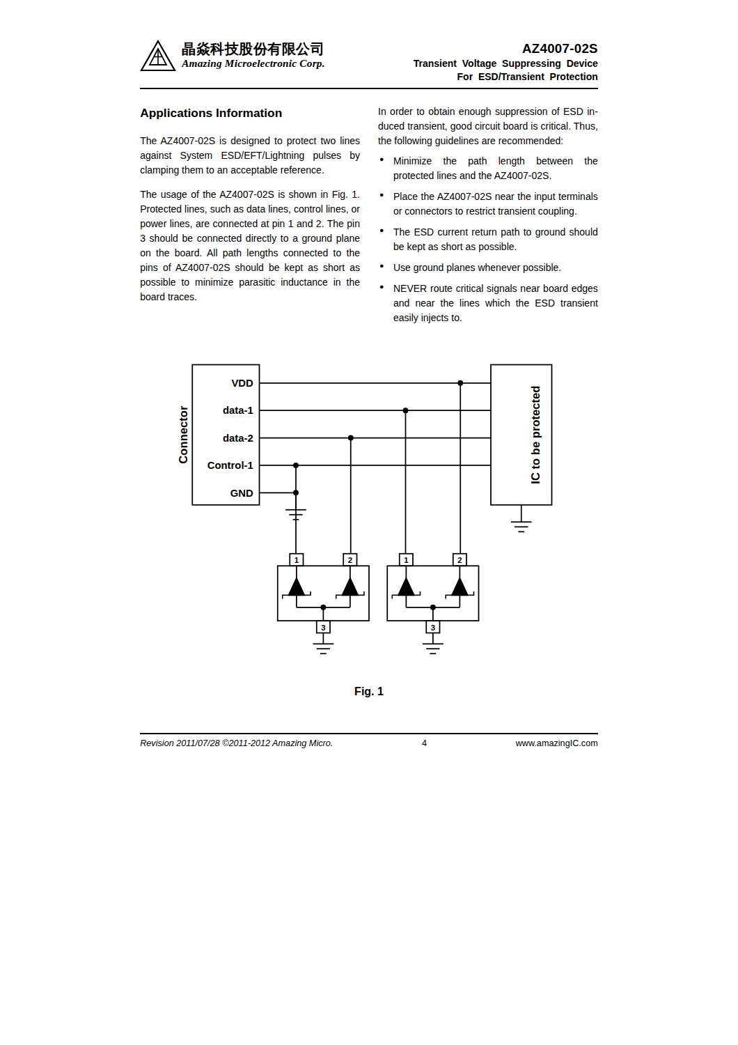晶焱科技股份有限公司
Amazing Microelectronic Corp.
AZ4007-02S
Transient Voltage Suppressing Device
For ESD/Transient Protection
Applications Information
The AZ4007-02S is designed to protect two lines against System ESD/EFT/Lightning pulses by clamping them to an acceptable reference.
The usage of the AZ4007-02S is shown in Fig. 1. Protected lines, such as data lines, control lines, or power lines, are connected at pin 1 and 2. The pin 3 should be connected directly to a ground plane on the board. All path lengths connected to the pins of AZ4007-02S should be kept as short as possible to minimize parasitic inductance in the board traces.
In order to obtain enough suppression of ESD induced transient, good circuit board is critical. Thus, the following guidelines are recommended:
Minimize the path length between the protected lines and the AZ4007-02S.
Place the AZ4007-02S near the input terminals or connectors to restrict transient coupling.
The ESD current return path to ground should be kept as short as possible.
Use ground planes whenever possible.
NEVER route critical signals near board edges and near the lines which the ESD transient easily injects to.
VDD data-1 data-2 Control-1 GND 1 2 3 1 2 3 Connector IC to be protected
Fig. 1
Revision 2011/07/28 ©2011-2012 Amazing Micro. 4 www.amazingIC.com